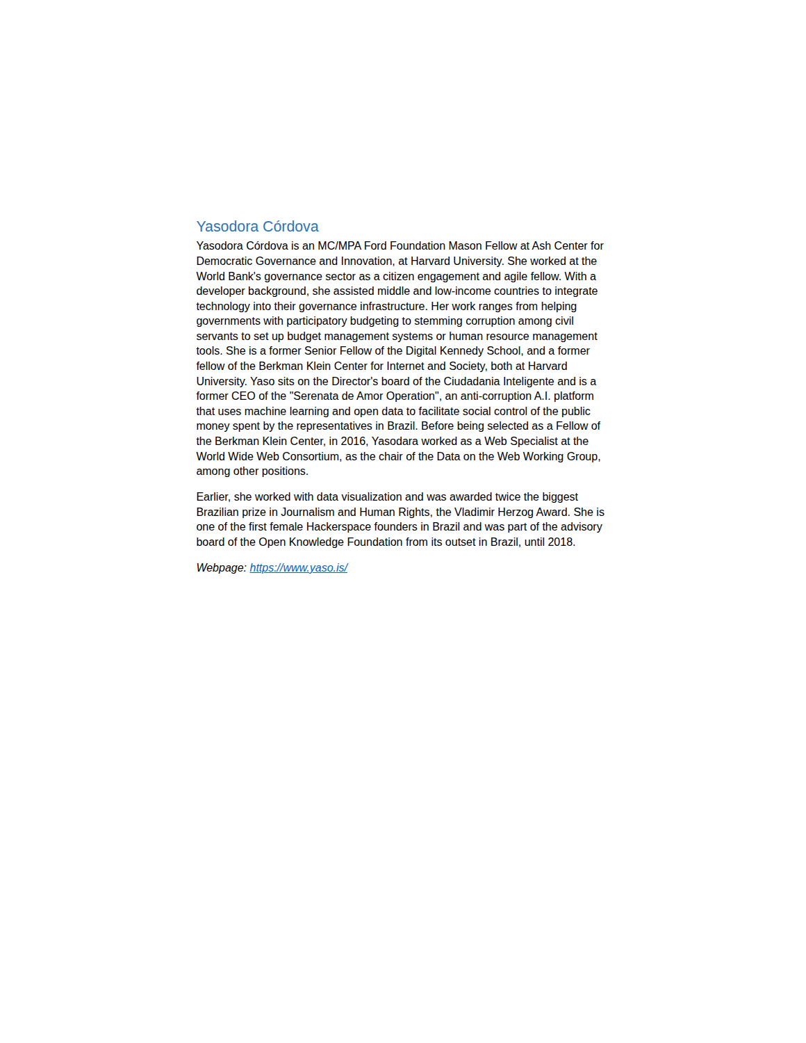Yasodora Córdova
Yasodora Córdova is an MC/MPA Ford Foundation Mason Fellow at Ash Center for Democratic Governance and Innovation, at Harvard University. She worked at the World Bank's governance sector as a citizen engagement and agile fellow. With a developer background, she assisted middle and low-income countries to integrate technology into their governance infrastructure. Her work ranges from helping governments with participatory budgeting to stemming corruption among civil servants to set up budget management systems or human resource management tools. She is a former Senior Fellow of the Digital Kennedy School, and a former fellow of the Berkman Klein Center for Internet and Society, both at Harvard University. Yaso sits on the Director's board of the Ciudadania Inteligente and is a former CEO of the "Serenata de Amor Operation", an anti-corruption A.I. platform that uses machine learning and open data to facilitate social control of the public money spent by the representatives in Brazil. Before being selected as a Fellow of the Berkman Klein Center, in 2016, Yasodara worked as a Web Specialist at the World Wide Web Consortium, as the chair of the Data on the Web Working Group, among other positions.
Earlier, she worked with data visualization and was awarded twice the biggest Brazilian prize in Journalism and Human Rights, the Vladimir Herzog Award. She is one of the first female Hackerspace founders in Brazil and was part of the advisory board of the Open Knowledge Foundation from its outset in Brazil, until 2018.
Webpage: https://www.yaso.is/